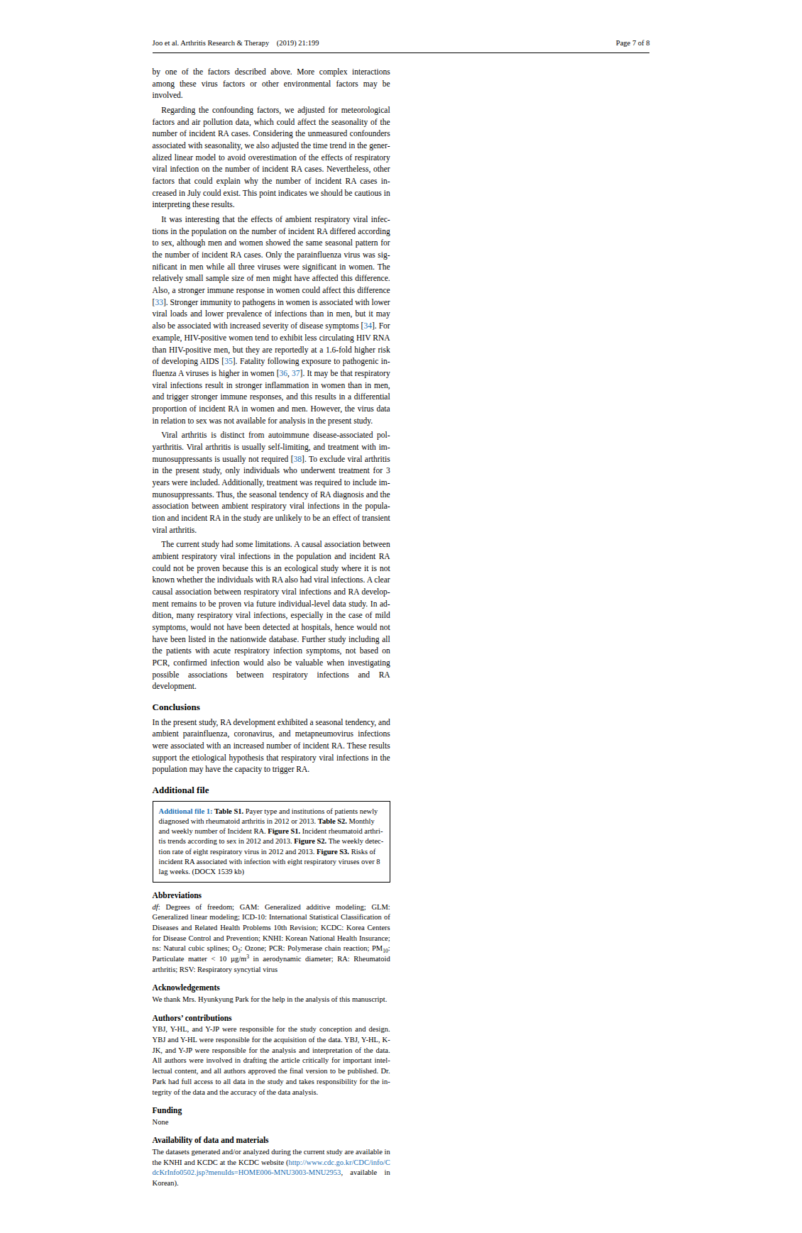Joo et al. Arthritis Research & Therapy (2019) 21:199
Page 7 of 8
by one of the factors described above. More complex interactions among these virus factors or other environmental factors may be involved.
Regarding the confounding factors, we adjusted for meteorological factors and air pollution data, which could affect the seasonality of the number of incident RA cases. Considering the unmeasured confounders associated with seasonality, we also adjusted the time trend in the generalized linear model to avoid overestimation of the effects of respiratory viral infection on the number of incident RA cases. Nevertheless, other factors that could explain why the number of incident RA cases increased in July could exist. This point indicates we should be cautious in interpreting these results.
It was interesting that the effects of ambient respiratory viral infections in the population on the number of incident RA differed according to sex, although men and women showed the same seasonal pattern for the number of incident RA cases. Only the parainfluenza virus was significant in men while all three viruses were significant in women. The relatively small sample size of men might have affected this difference. Also, a stronger immune response in women could affect this difference [33]. Stronger immunity to pathogens in women is associated with lower viral loads and lower prevalence of infections than in men, but it may also be associated with increased severity of disease symptoms [34]. For example, HIV-positive women tend to exhibit less circulating HIV RNA than HIV-positive men, but they are reportedly at a 1.6-fold higher risk of developing AIDS [35]. Fatality following exposure to pathogenic influenza A viruses is higher in women [36, 37]. It may be that respiratory viral infections result in stronger inflammation in women than in men, and trigger stronger immune responses, and this results in a differential proportion of incident RA in women and men. However, the virus data in relation to sex was not available for analysis in the present study.
Viral arthritis is distinct from autoimmune disease-associated polyarthritis. Viral arthritis is usually self-limiting, and treatment with immunosuppressants is usually not required [38]. To exclude viral arthritis in the present study, only individuals who underwent treatment for 3 years were included. Additionally, treatment was required to include immunosuppressants. Thus, the seasonal tendency of RA diagnosis and the association between ambient respiratory viral infections in the population and incident RA in the study are unlikely to be an effect of transient viral arthritis.
The current study had some limitations. A causal association between ambient respiratory viral infections in the population and incident RA could not be proven because this is an ecological study where it is not known whether the individuals with RA also had viral infections. A clear causal association between respiratory viral infections and RA development remains to be proven via future individual-level data study. In addition, many respiratory viral infections, especially in the case of mild symptoms, would not have been detected at hospitals, hence would not have been listed in the nationwide database. Further study including all the patients with acute respiratory infection symptoms, not based on PCR, confirmed infection would also be valuable when investigating possible associations between respiratory infections and RA development.
Conclusions
In the present study, RA development exhibited a seasonal tendency, and ambient parainfluenza, coronavirus, and metapneumovirus infections were associated with an increased number of incident RA. These results support the etiological hypothesis that respiratory viral infections in the population may have the capacity to trigger RA.
Additional file
Additional file 1: Table S1. Payer type and institutions of patients newly diagnosed with rheumatoid arthritis in 2012 or 2013. Table S2. Monthly and weekly number of Incident RA. Figure S1. Incident rheumatoid arthritis trends according to sex in 2012 and 2013. Figure S2. The weekly detection rate of eight respiratory virus in 2012 and 2013. Figure S3. Risks of incident RA associated with infection with eight respiratory viruses over 8 lag weeks. (DOCX 1539 kb)
Abbreviations
df: Degrees of freedom; GAM: Generalized additive modeling; GLM: Generalized linear modeling; ICD-10: International Statistical Classification of Diseases and Related Health Problems 10th Revision; KCDC: Korea Centers for Disease Control and Prevention; KNHI: Korean National Health Insurance; ns: Natural cubic splines; O3: Ozone; PCR: Polymerase chain reaction; PM10: Particulate matter < 10 µg/m3 in aerodynamic diameter; RA: Rheumatoid arthritis; RSV: Respiratory syncytial virus
Acknowledgements
We thank Mrs. Hyunkyung Park for the help in the analysis of this manuscript.
Authors’ contributions
YBJ, Y-HL, and Y-JP were responsible for the study conception and design. YBJ and Y-HL were responsible for the acquisition of the data. YBJ, Y-HL, K-JK, and Y-JP were responsible for the analysis and interpretation of the data. All authors were involved in drafting the article critically for important intellectual content, and all authors approved the final version to be published. Dr. Park had full access to all data in the study and takes responsibility for the integrity of the data and the accuracy of the data analysis.
Funding
None
Availability of data and materials
The datasets generated and/or analyzed during the current study are available in the KNHI and KCDC at the KCDC website (http://www.cdc.go.kr/CDC/info/CdcKrInfo0502.jsp?menuIds=HOME006-MNU3003-MNU2953, available in Korean).